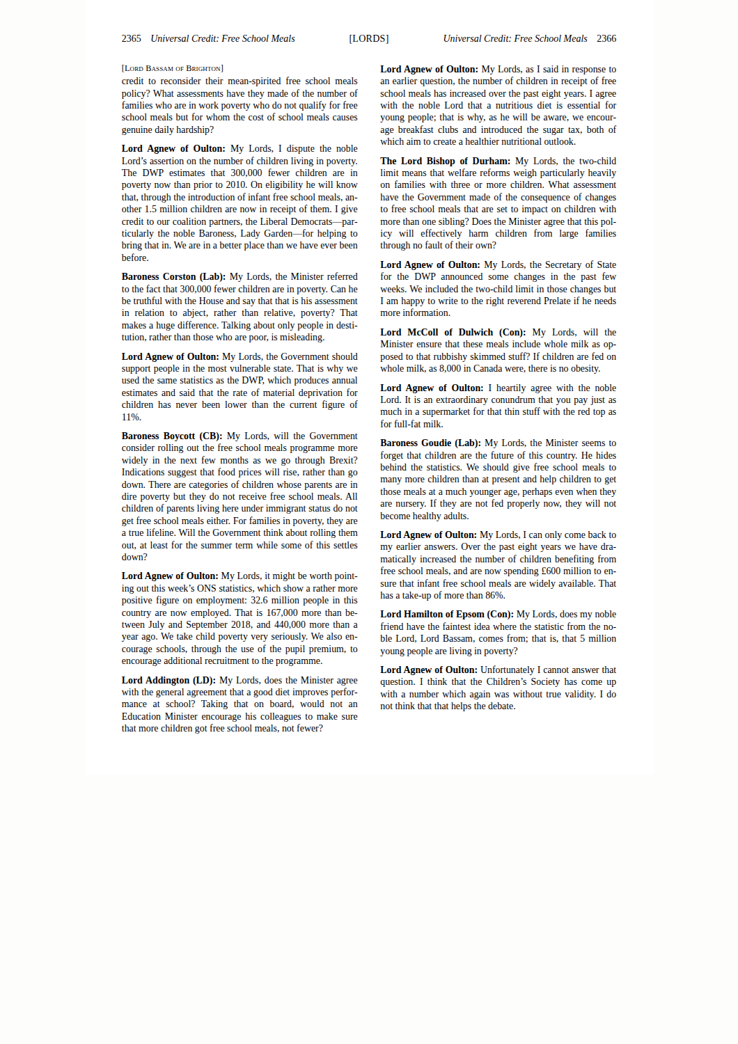2365 Universal Credit: Free School Meals
[LORDS]
Universal Credit: Free School Meals 2366
[Lord Bassam of Brighton]
credit to reconsider their mean-spirited free school meals policy? What assessments have they made of the number of families who are in work poverty who do not qualify for free school meals but for whom the cost of school meals causes genuine daily hardship?
Lord Agnew of Oulton: My Lords, I dispute the noble Lord’s assertion on the number of children living in poverty. The DWP estimates that 300,000 fewer children are in poverty now than prior to 2010. On eligibility he will know that, through the introduction of infant free school meals, another 1.5 million children are now in receipt of them. I give credit to our coalition partners, the Liberal Democrats—particularly the noble Baroness, Lady Garden—for helping to bring that in. We are in a better place than we have ever been before.
Baroness Corston (Lab): My Lords, the Minister referred to the fact that 300,000 fewer children are in poverty. Can he be truthful with the House and say that that is his assessment in relation to abject, rather than relative, poverty? That makes a huge difference. Talking about only people in destitution, rather than those who are poor, is misleading.
Lord Agnew of Oulton: My Lords, the Government should support people in the most vulnerable state. That is why we used the same statistics as the DWP, which produces annual estimates and said that the rate of material deprivation for children has never been lower than the current figure of 11%.
Baroness Boycott (CB): My Lords, will the Government consider rolling out the free school meals programme more widely in the next few months as we go through Brexit? Indications suggest that food prices will rise, rather than go down. There are categories of children whose parents are in dire poverty but they do not receive free school meals. All children of parents living here under immigrant status do not get free school meals either. For families in poverty, they are a true lifeline. Will the Government think about rolling them out, at least for the summer term while some of this settles down?
Lord Agnew of Oulton: My Lords, it might be worth pointing out this week’s ONS statistics, which show a rather more positive figure on employment: 32.6 million people in this country are now employed. That is 167,000 more than between July and September 2018, and 440,000 more than a year ago. We take child poverty very seriously. We also encourage schools, through the use of the pupil premium, to encourage additional recruitment to the programme.
Lord Addington (LD): My Lords, does the Minister agree with the general agreement that a good diet improves performance at school? Taking that on board, would not an Education Minister encourage his colleagues to make sure that more children got free school meals, not fewer?
Lord Agnew of Oulton: My Lords, as I said in response to an earlier question, the number of children in receipt of free school meals has increased over the past eight years. I agree with the noble Lord that a nutritious diet is essential for young people; that is why, as he will be aware, we encourage breakfast clubs and introduced the sugar tax, both of which aim to create a healthier nutritional outlook.
The Lord Bishop of Durham: My Lords, the two-child limit means that welfare reforms weigh particularly heavily on families with three or more children. What assessment have the Government made of the consequence of changes to free school meals that are set to impact on children with more than one sibling? Does the Minister agree that this policy will effectively harm children from large families through no fault of their own?
Lord Agnew of Oulton: My Lords, the Secretary of State for the DWP announced some changes in the past few weeks. We included the two-child limit in those changes but I am happy to write to the right reverend Prelate if he needs more information.
Lord McColl of Dulwich (Con): My Lords, will the Minister ensure that these meals include whole milk as opposed to that rubbishy skimmed stuff? If children are fed on whole milk, as 8,000 in Canada were, there is no obesity.
Lord Agnew of Oulton: I heartily agree with the noble Lord. It is an extraordinary conundrum that you pay just as much in a supermarket for that thin stuff with the red top as for full-fat milk.
Baroness Goudie (Lab): My Lords, the Minister seems to forget that children are the future of this country. He hides behind the statistics. We should give free school meals to many more children than at present and help children to get those meals at a much younger age, perhaps even when they are nursery. If they are not fed properly now, they will not become healthy adults.
Lord Agnew of Oulton: My Lords, I can only come back to my earlier answers. Over the past eight years we have dramatically increased the number of children benefiting from free school meals, and are now spending £600 million to ensure that infant free school meals are widely available. That has a take-up of more than 86%.
Lord Hamilton of Epsom (Con): My Lords, does my noble friend have the faintest idea where the statistic from the noble Lord, Lord Bassam, comes from; that is, that 5 million young people are living in poverty?
Lord Agnew of Oulton: Unfortunately I cannot answer that question. I think that the Children’s Society has come up with a number which again was without true validity. I do not think that that helps the debate.